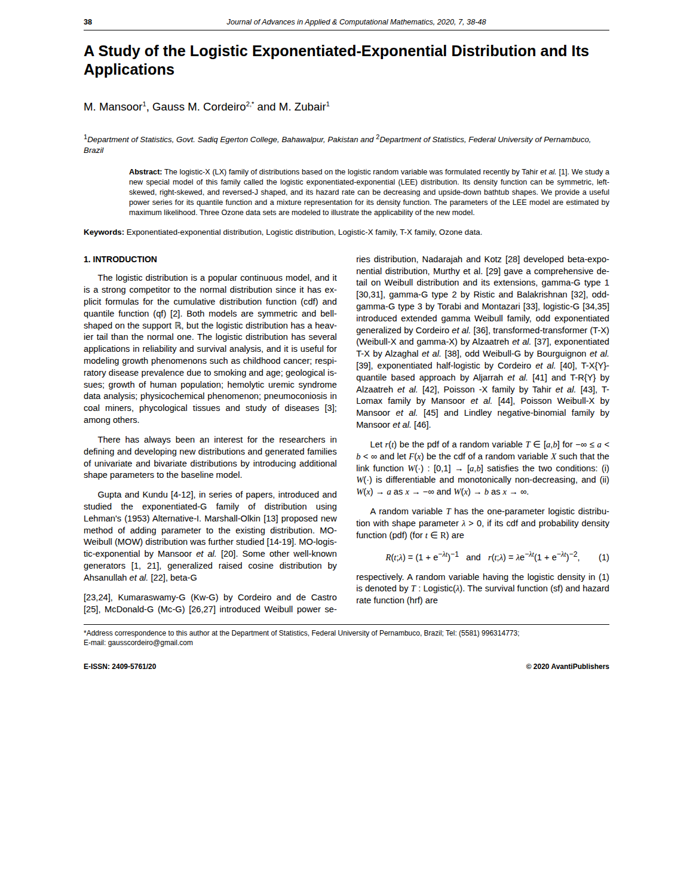38 Journal of Advances in Applied & Computational Mathematics, 2020, 7, 38-48
A Study of the Logistic Exponentiated-Exponential Distribution and Its Applications
M. Mansoor1, Gauss M. Cordeiro2,* and M. Zubair1
1Department of Statistics, Govt. Sadiq Egerton College, Bahawalpur, Pakistan and 2Department of Statistics, Federal University of Pernambuco, Brazil
Abstract: The logistic-X (LX) family of distributions based on the logistic random variable was formulated recently by Tahir et al. [1]. We study a new special model of this family called the logistic exponentiated-exponential (LEE) distribution. Its density function can be symmetric, left-skewed, right-skewed, and reversed-J shaped, and its hazard rate can be decreasing and upside-down bathtub shapes. We provide a useful power series for its quantile function and a mixture representation for its density function. The parameters of the LEE model are estimated by maximum likelihood. Three Ozone data sets are modeled to illustrate the applicability of the new model.
Keywords: Exponentiated-exponential distribution, Logistic distribution, Logistic-X family, T-X family, Ozone data.
1. INTRODUCTION
The logistic distribution is a popular continuous model, and it is a strong competitor to the normal distribution since it has explicit formulas for the cumulative distribution function (cdf) and quantile function (qf) [2]. Both models are symmetric and bell-shaped on the support ℝ, but the logistic distribution has a heavier tail than the normal one. The logistic distribution has several applications in reliability and survival analysis, and it is useful for modeling growth phenomenons such as childhood cancer; respiratory disease prevalence due to smoking and age; geological issues; growth of human population; hemolytic uremic syndrome data analysis; physicochemical phenomenon; pneumoconiosis in coal miners, phycological tissues and study of diseases [3]; among others.
There has always been an interest for the researchers in defining and developing new distributions and generated families of univariate and bivariate distributions by introducing additional shape parameters to the baseline model.
Gupta and Kundu [4-12], in series of papers, introduced and studied the exponentiated-G family of distribution using Lehman's (1953) Alternative-I. Marshall-Olkin [13] proposed new method of adding parameter to the existing distribution. MO-Weibull (MOW) distribution was further studied [14-19]. MO-logistic-exponential by Mansoor et al. [20]. Some other well-known generators [1, 21], generalized raised cosine distribution by Ahsanullah et al. [22], beta-G
[23,24], Kumaraswamy-G (Kw-G) by Cordeiro and de Castro [25], McDonald-G (Mc-G) [26,27] introduced Weibull power series distribution, Nadarajah and Kotz [28] developed beta-exponential distribution, Murthy et al. [29] gave a comprehensive detail on Weibull distribution and its extensions, gamma-G type 1 [30,31], gamma-G type 2 by Ristic and Balakrishnan [32], odd-gamma-G type 3 by Torabi and Montazari [33], logistic-G [34,35] introduced extended gamma Weibull family, odd exponentiated generalized by Cordeiro et al. [36], transformed-transformer (T-X) (Weibull-X and gamma-X) by Alzaatreh et al. [37], exponentiated T-X by Alzaghal et al. [38], odd Weibull-G by Bourguignon et al. [39], exponentiated half-logistic by Cordeiro et al. [40], T-X{Y}-quantile based approach by Aljarrah et al. [41] and T-R{Y} by Alzaatreh et al. [42], Poisson -X family by Tahir et al. [43], T-Lomax family by Mansoor et al. [44], Poisson Weibull-X by Mansoor et al. [45] and Lindley negative-binomial family by Mansoor et al. [46].
Let r(t) be the pdf of a random variable T ∈ [a,b] for −∞ ≤ a < b < ∞ and let F(x) be the cdf of a random variable X such that the link function W(·) : [0,1] → [a,b] satisfies the two conditions: (i) W(·) is differentiable and monotonically non-decreasing, and (ii) W(x) → a as x → −∞ and W(x) → b as x → ∞.
A random variable T has the one-parameter logistic distribution with shape parameter λ > 0, if its cdf and probability density function (pdf) (for t ∈ R) are
R(t;λ) = (1 + e−λt)−1 and r(t;λ) = λe−λt(1 + e−λt)−2, (1)
respectively. A random variable having the logistic density in (1) is denoted by T : Logistic(λ). The survival function (sf) and hazard rate function (hrf) are
*Address correspondence to this author at the Department of Statistics, Federal University of Pernambuco, Brazil; Tel: (5581) 996314773;
E-mail: gausscordeiro@gmail.com
E-ISSN: 2409-5761/20 © 2020 AvantiPublishers